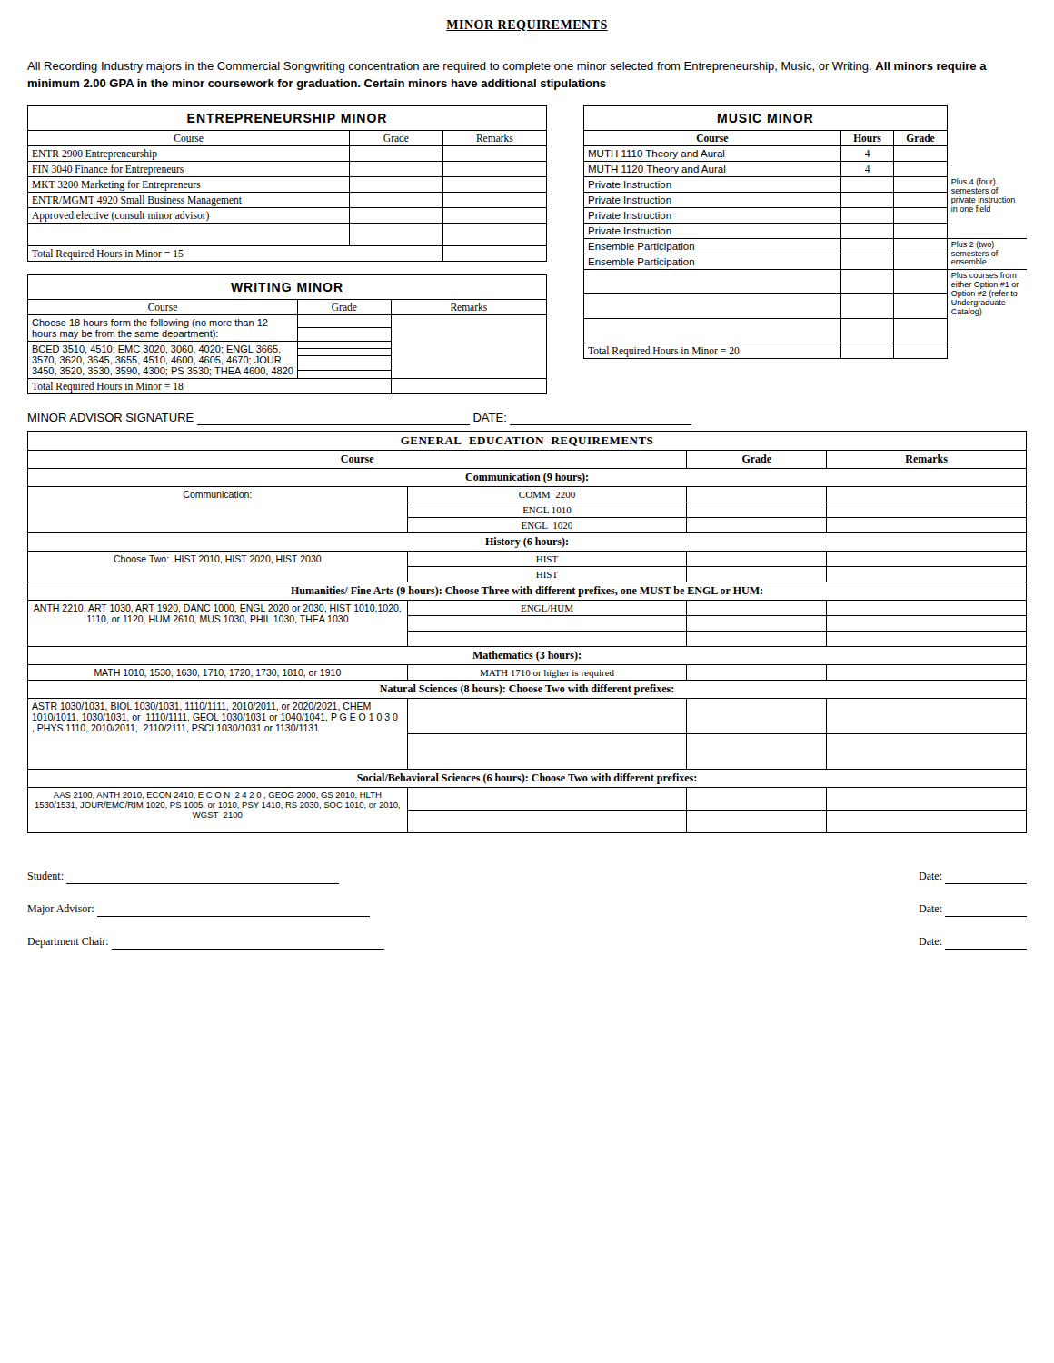MINOR REQUIREMENTS
All Recording Industry majors in the Commercial Songwriting concentration are required to complete one minor selected from Entrepreneurship, Music, or Writing. All minors require a minimum 2.00 GPA in the minor coursework for graduation. Certain minors have additional stipulations
| / ENTREPRENEURSHIP MINOR / / Course / Grade / Remarks / / ENTR 2900 Entrepreneurship / / / / FIN 3040 Finance for Entrepreneurs / / / / MKT 3200 Marketing for Entrepreneurs / / / / ENTR/MGMT 4920 Small Business Management / / / / Approved elective (consult minor advisor) / / / / Total Required Hours in Minor = 15 / / / WRITING MINOR / / Course / Grade / Remarks / / Choose 18 hours form the following (no more than 12 hours may be from the same department): / / / / BCED 3510, 4510; EMC 3020, 3060, 4020; ENGL 3665, 3570, 3620, 3645, 3655, 4510, 4600, 4605, 4670; JOUR 3450, 3520, 3530, 3590, 4300; PS 3530; THEA 4600, 4820 / / / Total Required Hours in Minor = 18 / / | / MUSIC MINOR / / / Course / Hours / Grade / / / MUTH 1110 Theory and Aural / 4 / / / / MUTH 1120 Theory and Aural / 4 / / / / Private Instruction / / / Plus 4 (four) semesters of private instruction in one field / / Private Instruction / / / / Private Instruction / / / / Private Instruction / / / / Ensemble Participation / / / Plus 2 (two) semesters of ensemble / / Ensemble Participation / / / / / / / Plus courses from either Option #1 or Option #2 (refer to Undergraduate Catalog) / / Total Required Hours in Minor = 20 / / / / |
MINOR ADVISOR SIGNATURE DATE:
| GENERAL EDUCATION REQUIREMENTS |
| Course | Grade | Remarks |
| Communication (9 hours): |
| Communication: | COMM 2200 | | |
| ENGL 1010 | | |
| ENGL 1020 | | |
| History (6 hours): |
| Choose Two: HIST 2010, HIST 2020, HIST 2030 | HIST | | |
| HIST | | |
| Humanities/ Fine Arts (9 hours): Choose Three with different prefixes, one MUST be ENGL or HUM: |
| ANTH 2210, ART 1030, ART 1920, DANC 1000, ENGL 2020 or 2030, HIST 1010,1020, 1110, or 1120, HUM 2610, MUS 1030, PHIL 1030, THEA 1030 | ENGL/HUM | | |
| Mathematics (3 hours): |
| MATH 1010, 1530, 1630, 1710, 1720, 1730, 1810, or 1910 | MATH 1710 or higher is required | | |
| Natural Sciences (8 hours): Choose Two with different prefixes: |
| ASTR 1030/1031, BIOL 1030/1031, 1110/1111, 2010/2011, or 2020/2021, CHEM 1010/1011, 1030/1031, or 1110/1111, GEOL 1030/1031 or 1040/1041, P G E O 1 0 3 0 , PHYS 1110, 2010/2011, 2110/2111, PSCI 1030/1031 or 1130/1131 | | | |
| Social/Behavioral Sciences (6 hours): Choose Two with different prefixes: |
| AAS 2100, ANTH 2010, ECON 2410, E C O N 2 4 2 0 , GEOG 2000, GS 2010, HLTH 1530/1531, JOUR/EMC/RIM 1020, PS 1005, or 1010, PSY 1410, RS 2030, SOC 1010, or 2010, WGST 2100 | | | |
| Student: | Date: |
| Major Advisor: | Date: |
| Department Chair: | Date: |